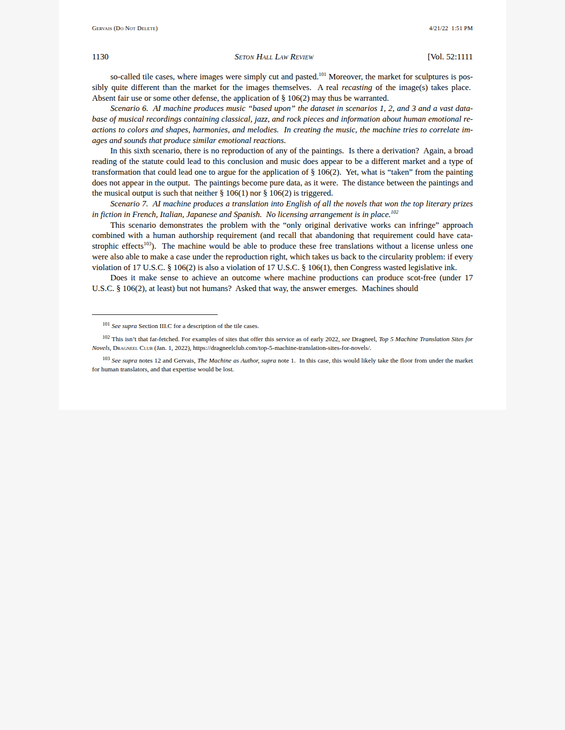Gervais (Do Not Delete) 4/21/22 1:51 PM
1130 Seton Hall Law Review [Vol. 52:1111
so-called tile cases, where images were simply cut and pasted.101 Moreover, the market for sculptures is possibly quite different than the market for the images themselves. A real recasting of the image(s) takes place. Absent fair use or some other defense, the application of § 106(2) may thus be warranted.
Scenario 6. AI machine produces music “based upon” the dataset in scenarios 1, 2, and 3 and a vast database of musical recordings containing classical, jazz, and rock pieces and information about human emotional reactions to colors and shapes, harmonies, and melodies. In creating the music, the machine tries to correlate images and sounds that produce similar emotional reactions.
In this sixth scenario, there is no reproduction of any of the paintings. Is there a derivation? Again, a broad reading of the statute could lead to this conclusion and music does appear to be a different market and a type of transformation that could lead one to argue for the application of § 106(2). Yet, what is “taken” from the painting does not appear in the output. The paintings become pure data, as it were. The distance between the paintings and the musical output is such that neither § 106(1) nor § 106(2) is triggered.
Scenario 7. AI machine produces a translation into English of all the novels that won the top literary prizes in fiction in French, Italian, Japanese and Spanish. No licensing arrangement is in place.102
This scenario demonstrates the problem with the “only original derivative works can infringe” approach combined with a human authorship requirement (and recall that abandoning that requirement could have catastrophic effects103). The machine would be able to produce these free translations without a license unless one were also able to make a case under the reproduction right, which takes us back to the circularity problem: if every violation of 17 U.S.C. § 106(2) is also a violation of 17 U.S.C. § 106(1), then Congress wasted legislative ink.
Does it make sense to achieve an outcome where machine productions can produce scot-free (under 17 U.S.C. § 106(2), at least) but not humans? Asked that way, the answer emerges. Machines should
101 See supra Section III.C for a description of the tile cases.
102 This isn’t that far-fetched. For examples of sites that offer this service as of early 2022, see Dragneel, Top 5 Machine Translation Sites for Novels, Dragneel Club (Jan. 1, 2022), https://dragneelclub.com/top-5-machine-translation-sites-for-novels/.
103 See supra notes 12 and Gervais, The Machine as Author, supra note 1. In this case, this would likely take the floor from under the market for human translators, and that expertise would be lost.